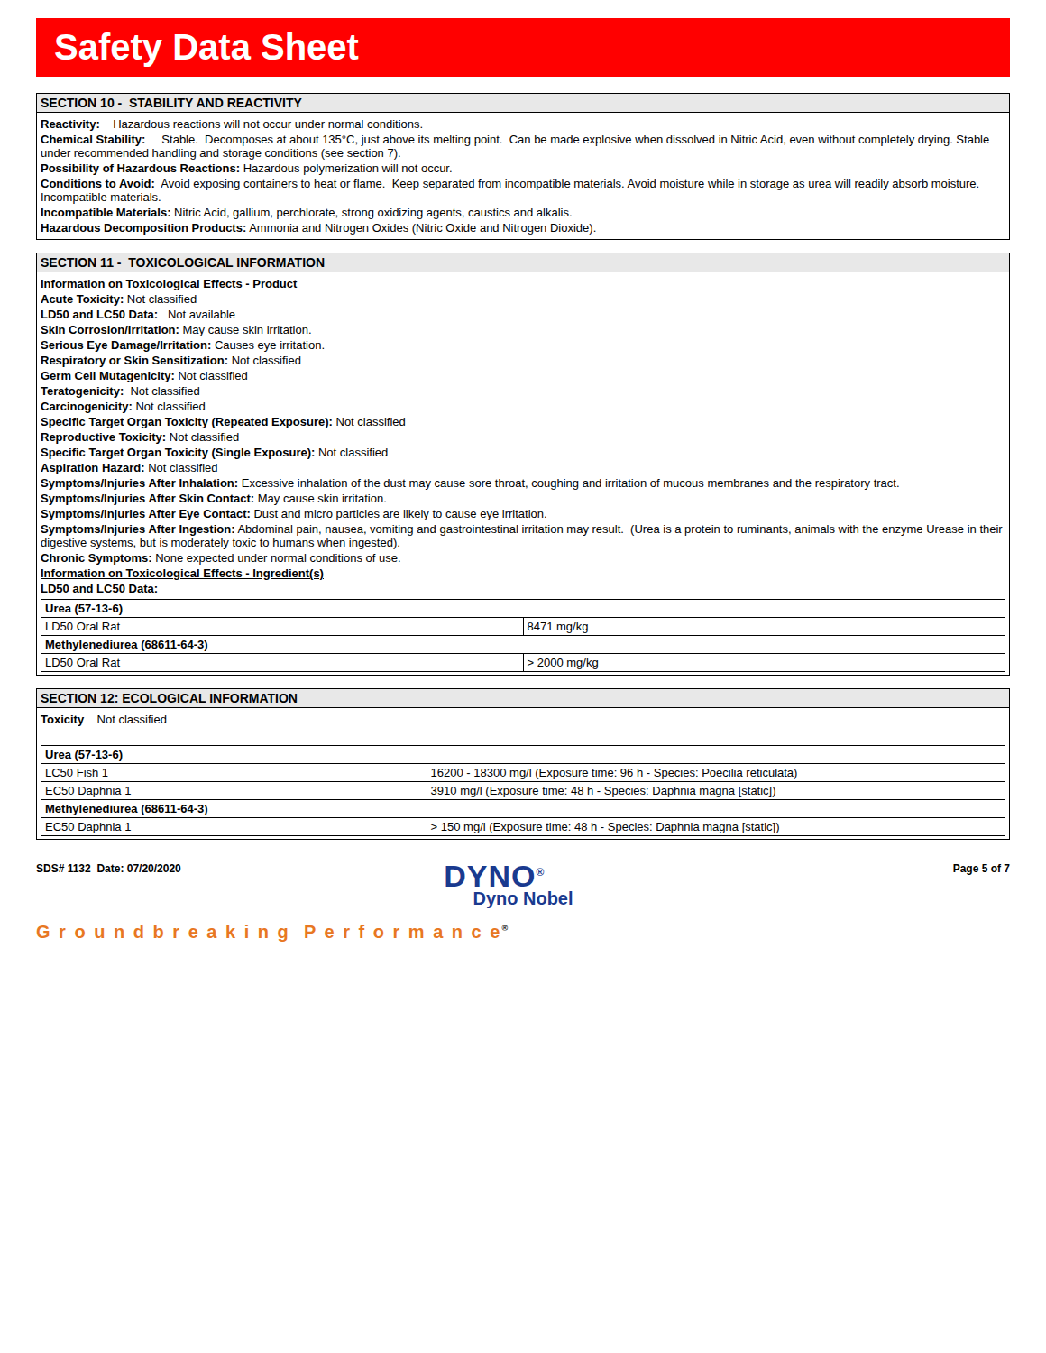Safety Data Sheet
SECTION 10 - STABILITY AND REACTIVITY
Reactivity: Hazardous reactions will not occur under normal conditions.
Chemical Stability: Stable. Decomposes at about 135°C, just above its melting point. Can be made explosive when dissolved in Nitric Acid, even without completely drying. Stable under recommended handling and storage conditions (see section 7).
Possibility of Hazardous Reactions: Hazardous polymerization will not occur.
Conditions to Avoid: Avoid exposing containers to heat or flame. Keep separated from incompatible materials. Avoid moisture while in storage as urea will readily absorb moisture. Incompatible materials.
Incompatible Materials: Nitric Acid, gallium, perchlorate, strong oxidizing agents, caustics and alkalis.
Hazardous Decomposition Products: Ammonia and Nitrogen Oxides (Nitric Oxide and Nitrogen Dioxide).
SECTION 11 - TOXICOLOGICAL INFORMATION
Information on Toxicological Effects - Product
Acute Toxicity: Not classified
LD50 and LC50 Data: Not available
Skin Corrosion/Irritation: May cause skin irritation.
Serious Eye Damage/Irritation: Causes eye irritation.
Respiratory or Skin Sensitization: Not classified
Germ Cell Mutagenicity: Not classified
Teratogenicity: Not classified
Carcinogenicity: Not classified
Specific Target Organ Toxicity (Repeated Exposure): Not classified
Reproductive Toxicity: Not classified
Specific Target Organ Toxicity (Single Exposure): Not classified
Aspiration Hazard: Not classified
Symptoms/Injuries After Inhalation: Excessive inhalation of the dust may cause sore throat, coughing and irritation of mucous membranes and the respiratory tract.
Symptoms/Injuries After Skin Contact: May cause skin irritation.
Symptoms/Injuries After Eye Contact: Dust and micro particles are likely to cause eye irritation.
Symptoms/Injuries After Ingestion: Abdominal pain, nausea, vomiting and gastrointestinal irritation may result. (Urea is a protein to ruminants, animals with the enzyme Urease in their digestive systems, but is moderately toxic to humans when ingested).
Chronic Symptoms: None expected under normal conditions of use.
Information on Toxicological Effects - Ingredient(s)
LD50 and LC50 Data:
| Urea (57-13-6) |
| LD50 Oral Rat | 8471 mg/kg |
| Methylenediurea (68611-64-3) |
| LD50 Oral Rat | > 2000 mg/kg |
SECTION 12: ECOLOGICAL INFORMATION
Toxicity Not classified
| Urea (57-13-6) |
| LC50 Fish 1 | 16200 - 18300 mg/l (Exposure time: 96 h - Species: Poecilia reticulata) |
| EC50 Daphnia 1 | 3910 mg/l (Exposure time: 48 h - Species: Daphnia magna [static]) |
| Methylenediurea (68611-64-3) |
| EC50 Daphnia 1 | > 150 mg/l (Exposure time: 48 h - Species: Daphnia magna [static]) |
SDS# 1132 Date: 07/20/2020 Page 5 of 7
DYNO®
Dyno Nobel
G r o u n d b r e a k i n g P e r f o r m a n c e®